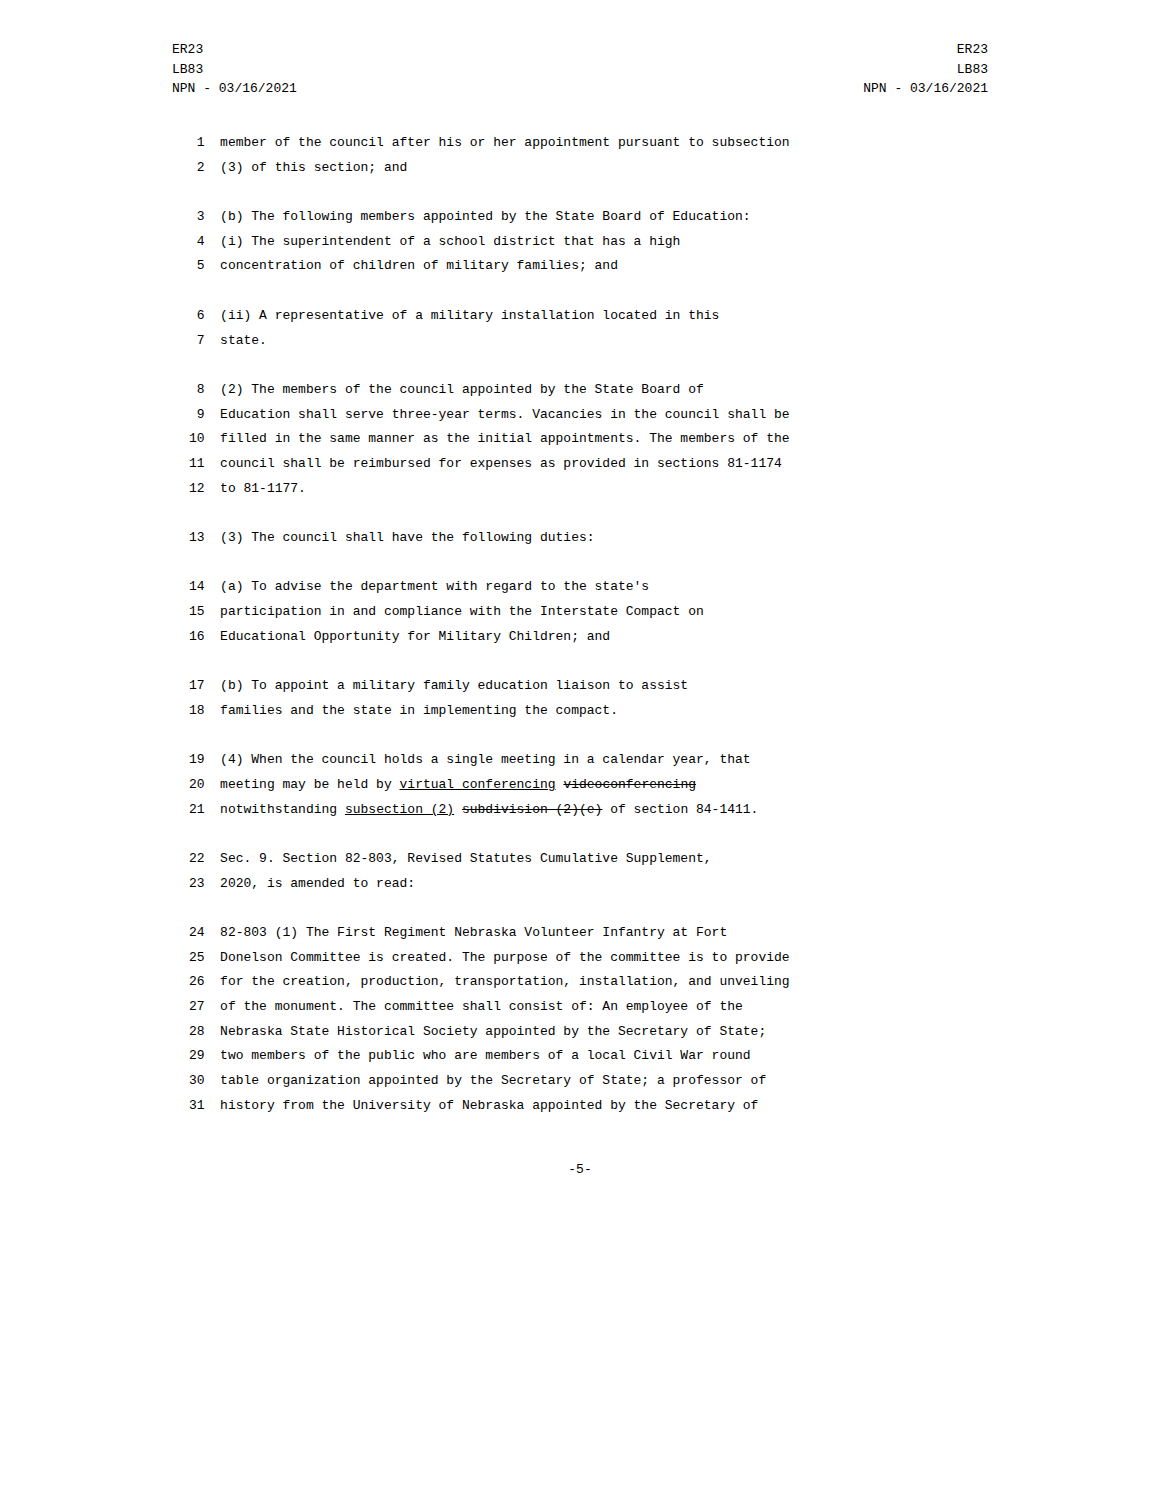ER23 LB83 NPN - 03/16/2021
ER23 LB83 NPN - 03/16/2021
1 member of the council after his or her appointment pursuant to subsection
2(3) of this section; and
3(b) The following members appointed by the State Board of Education:
4(i) The superintendent of a school district that has a high
5 concentration of children of military families; and
6(ii) A representative of a military installation located in this
7 state.
8(2) The members of the council appointed by the State Board of
9 Education shall serve three-year terms. Vacancies in the council shall be
10 filled in the same manner as the initial appointments. The members of the
11 council shall be reimbursed for expenses as provided in sections 81-1174
12 to 81-1177.
13(3) The council shall have the following duties:
14(a) To advise the department with regard to the state's
15 participation in and compliance with the Interstate Compact on
16 Educational Opportunity for Military Children; and
17(b) To appoint a military family education liaison to assist
18 families and the state in implementing the compact.
19(4) When the council holds a single meeting in a calendar year, that
20 meeting may be held by virtual conferencing videoconferencing
21 notwithstanding subsection (2) subdivision (2)(e) of section 84-1411.
22 Sec. 9. Section 82-803, Revised Statutes Cumulative Supplement,
232020, is amended to read:
2482-803 (1) The First Regiment Nebraska Volunteer Infantry at Fort
25 Donelson Committee is created. The purpose of the committee is to provide
26 for the creation, production, transportation, installation, and unveiling
27 of the monument. The committee shall consist of: An employee of the
28 Nebraska State Historical Society appointed by the Secretary of State;
29 two members of the public who are members of a local Civil War round
30 table organization appointed by the Secretary of State; a professor of
31 history from the University of Nebraska appointed by the Secretary of
-5-